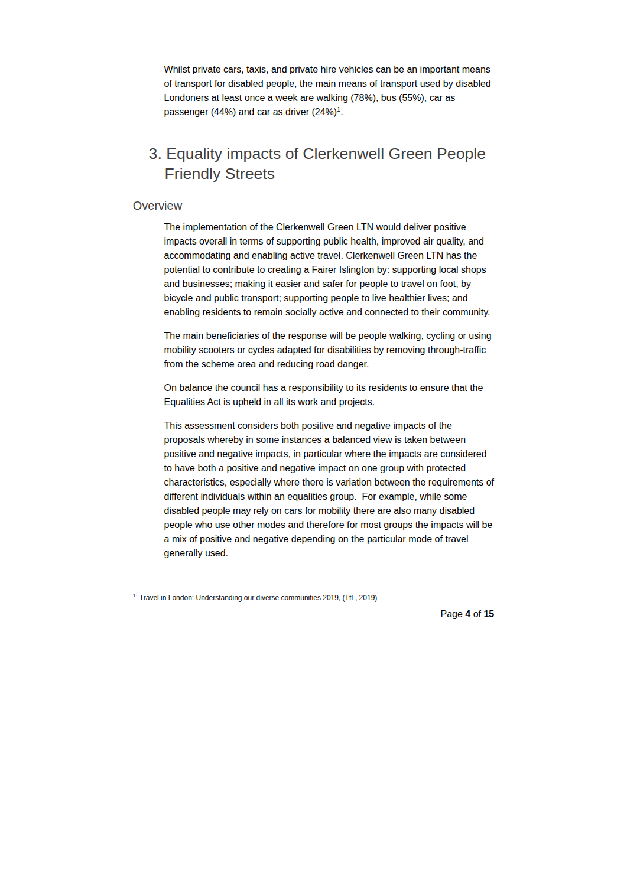Whilst private cars, taxis, and private hire vehicles can be an important means of transport for disabled people, the main means of transport used by disabled Londoners at least once a week are walking (78%), bus (55%), car as passenger (44%) and car as driver (24%)1.
3. Equality impacts of Clerkenwell Green People Friendly Streets
Overview
The implementation of the Clerkenwell Green LTN would deliver positive impacts overall in terms of supporting public health, improved air quality, and accommodating and enabling active travel. Clerkenwell Green LTN has the potential to contribute to creating a Fairer Islington by: supporting local shops and businesses; making it easier and safer for people to travel on foot, by bicycle and public transport; supporting people to live healthier lives; and enabling residents to remain socially active and connected to their community.
The main beneficiaries of the response will be people walking, cycling or using mobility scooters or cycles adapted for disabilities by removing through-traffic from the scheme area and reducing road danger.
On balance the council has a responsibility to its residents to ensure that the Equalities Act is upheld in all its work and projects.
This assessment considers both positive and negative impacts of the proposals whereby in some instances a balanced view is taken between positive and negative impacts, in particular where the impacts are considered to have both a positive and negative impact on one group with protected characteristics, especially where there is variation between the requirements of different individuals within an equalities group. For example, while some disabled people may rely on cars for mobility there are also many disabled people who use other modes and therefore for most groups the impacts will be a mix of positive and negative depending on the particular mode of travel generally used.
1 Travel in London: Understanding our diverse communities 2019, (TfL, 2019)
Page 4 of 15